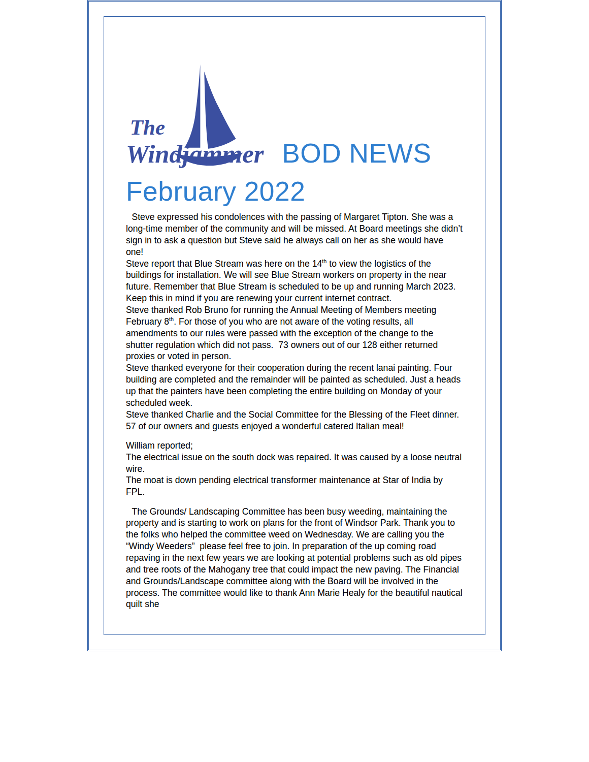The Windjammer
BOD NEWS
February 2022
Steve expressed his condolences with the passing of Margaret Tipton. She was a long-time member of the community and will be missed. At Board meetings she didn’t sign in to ask a question but Steve said he always call on her as she would have one!
Steve report that Blue Stream was here on the 14th to view the logistics of the buildings for installation. We will see Blue Stream workers on property in the near future. Remember that Blue Stream is scheduled to be up and running March 2023. Keep this in mind if you are renewing your current internet contract.
Steve thanked Rob Bruno for running the Annual Meeting of Members meeting February 8th. For those of you who are not aware of the voting results, all amendments to our rules were passed with the exception of the change to the shutter regulation which did not pass. 73 owners out of our 128 either returned proxies or voted in person.
Steve thanked everyone for their cooperation during the recent lanai painting. Four building are completed and the remainder will be painted as scheduled. Just a heads up that the painters have been completing the entire building on Monday of your scheduled week.
Steve thanked Charlie and the Social Committee for the Blessing of the Fleet dinner. 57 of our owners and guests enjoyed a wonderful catered Italian meal!
William reported;
The electrical issue on the south dock was repaired. It was caused by a loose neutral wire.
The moat is down pending electrical transformer maintenance at Star of India by FPL.
The Grounds/ Landscaping Committee has been busy weeding, maintaining the property and is starting to work on plans for the front of Windsor Park. Thank you to the folks who helped the committee weed on Wednesday. We are calling you the “Windy Weeders” please feel free to join. In preparation of the up coming road repaving in the next few years we are looking at potential problems such as old pipes and tree roots of the Mahogany tree that could impact the new paving. The Financial and Grounds/Landscape committee along with the Board will be involved in the process. The committee would like to thank Ann Marie Healy for the beautiful nautical quilt she